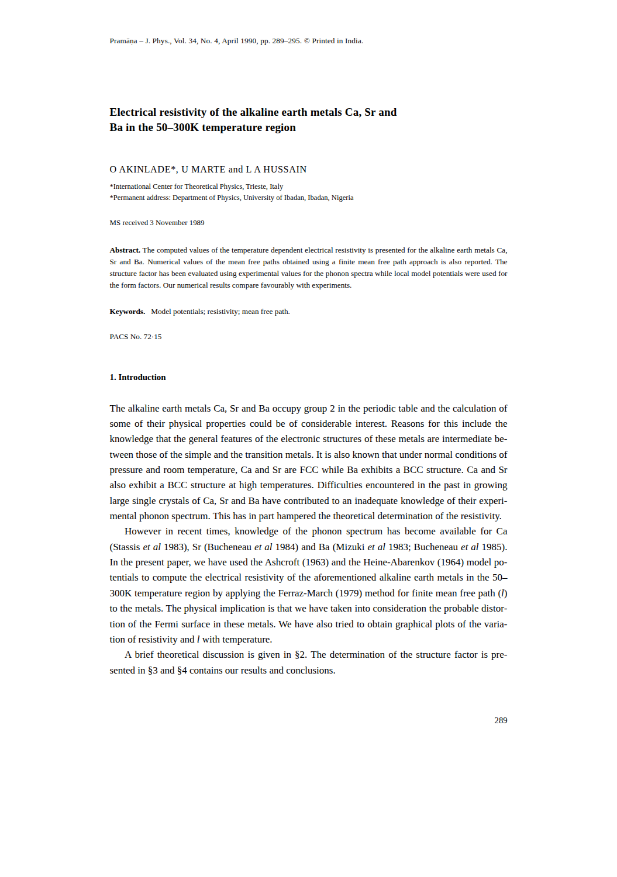Pramāṇa – J. Phys., Vol. 34, No. 4, April 1990, pp. 289–295. © Printed in India.
Electrical resistivity of the alkaline earth metals Ca, Sr and
Ba in the 50–300K temperature region
O AKINLADE*, U MARTE and L A HUSSAIN
*International Center for Theoretical Physics, Trieste, Italy
*Permanent address: Department of Physics, University of Ibadan, Ibadan, Nigeria
MS received 3 November 1989
Abstract. The computed values of the temperature dependent electrical resistivity is presented for the alkaline earth metals Ca, Sr and Ba. Numerical values of the mean free paths obtained using a finite mean free path approach is also reported. The structure factor has been evaluated using experimental values for the phonon spectra while local model potentials were used for the form factors. Our numerical results compare favourably with experiments.
Keywords. Model potentials; resistivity; mean free path.
PACS No. 72·15
1. Introduction
The alkaline earth metals Ca, Sr and Ba occupy group 2 in the periodic table and the calculation of some of their physical properties could be of considerable interest. Reasons for this include the knowledge that the general features of the electronic structures of these metals are intermediate between those of the simple and the transition metals. It is also known that under normal conditions of pressure and room temperature, Ca and Sr are FCC while Ba exhibits a BCC structure. Ca and Sr also exhibit a BCC structure at high temperatures. Difficulties encountered in the past in growing large single crystals of Ca, Sr and Ba have contributed to an inadequate knowledge of their experimental phonon spectrum. This has in part hampered the theoretical determination of the resistivity.
However in recent times, knowledge of the phonon spectrum has become available for Ca (Stassis et al 1983), Sr (Bucheneau et al 1984) and Ba (Mizuki et al 1983; Bucheneau et al 1985). In the present paper, we have used the Ashcroft (1963) and the Heine-Abarenkov (1964) model potentials to compute the electrical resistivity of the aforementioned alkaline earth metals in the 50–300K temperature region by applying the Ferraz-March (1979) method for finite mean free path (l) to the metals. The physical implication is that we have taken into consideration the probable distortion of the Fermi surface in these metals. We have also tried to obtain graphical plots of the variation of resistivity and l with temperature.
A brief theoretical discussion is given in §2. The determination of the structure factor is presented in §3 and §4 contains our results and conclusions.
289